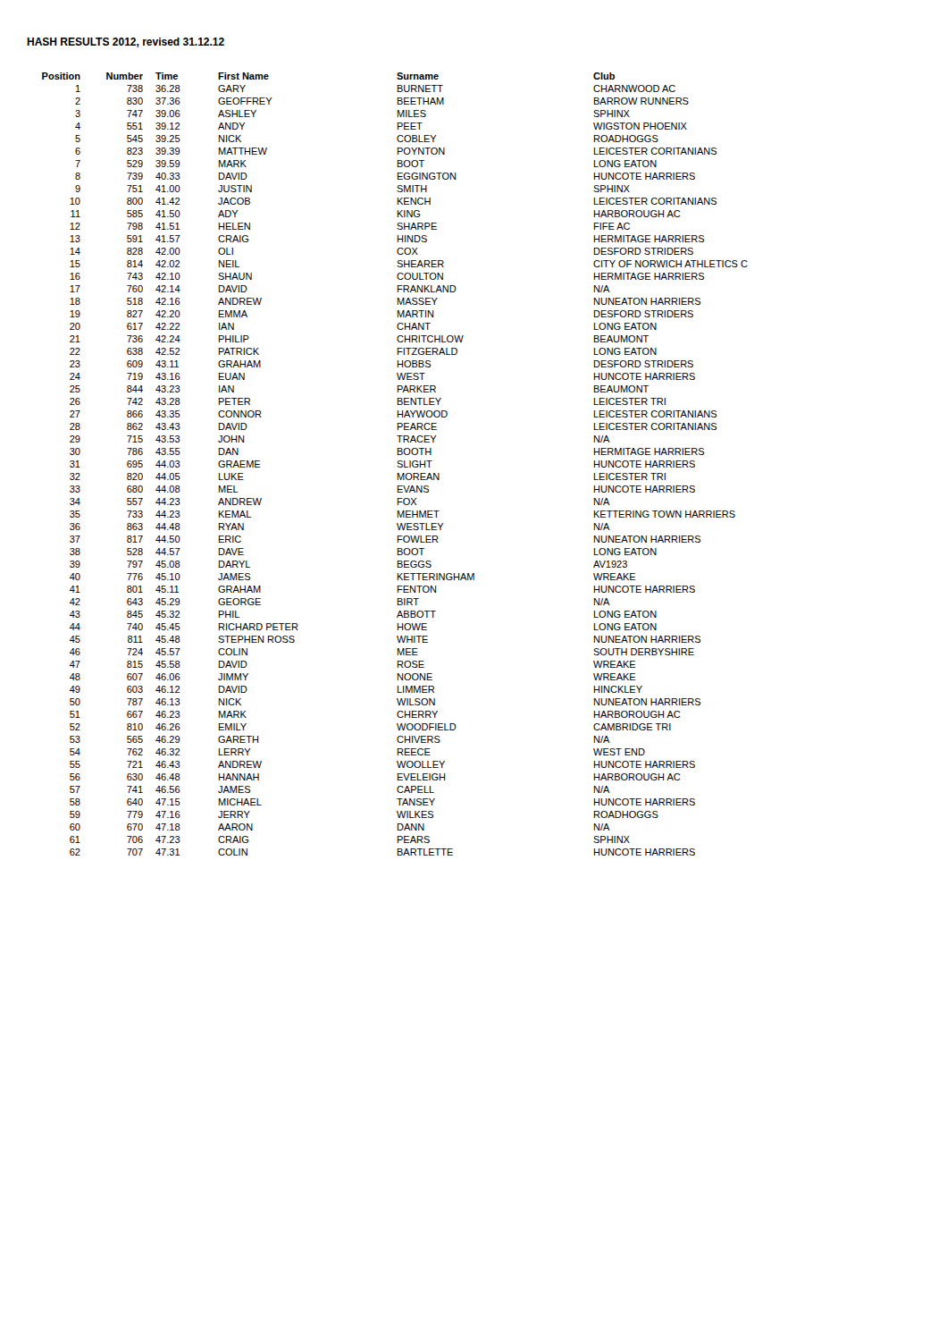HASH RESULTS 2012, revised 31.12.12
| Position | Number | Time | First Name | Surname | Club |
| --- | --- | --- | --- | --- | --- |
| 1 | 738 | 36.28 | GARY | BURNETT | CHARNWOOD AC |
| 2 | 830 | 37.36 | GEOFFREY | BEETHAM | BARROW RUNNERS |
| 3 | 747 | 39.06 | ASHLEY | MILES | SPHINX |
| 4 | 551 | 39.12 | ANDY | PEET | WIGSTON PHOENIX |
| 5 | 545 | 39.25 | NICK | COBLEY | ROADHOGGS |
| 6 | 823 | 39.39 | MATTHEW | POYNTON | LEICESTER CORITANIANS |
| 7 | 529 | 39.59 | MARK | BOOT | LONG EATON |
| 8 | 739 | 40.33 | DAVID | EGGINGTON | HUNCOTE HARRIERS |
| 9 | 751 | 41.00 | JUSTIN | SMITH | SPHINX |
| 10 | 800 | 41.42 | JACOB | KENCH | LEICESTER CORITANIANS |
| 11 | 585 | 41.50 | ADY | KING | HARBOROUGH AC |
| 12 | 798 | 41.51 | HELEN | SHARPE | FIFE AC |
| 13 | 591 | 41.57 | CRAIG | HINDS | HERMITAGE HARRIERS |
| 14 | 828 | 42.00 | OLI | COX | DESFORD STRIDERS |
| 15 | 814 | 42.02 | NEIL | SHEARER | CITY OF NORWICH ATHLETICS C |
| 16 | 743 | 42.10 | SHAUN | COULTON | HERMITAGE HARRIERS |
| 17 | 760 | 42.14 | DAVID | FRANKLAND | N/A |
| 18 | 518 | 42.16 | ANDREW | MASSEY | NUNEATON HARRIERS |
| 19 | 827 | 42.20 | EMMA | MARTIN | DESFORD STRIDERS |
| 20 | 617 | 42.22 | IAN | CHANT | LONG EATON |
| 21 | 736 | 42.24 | PHILIP | CHRITCHLOW | BEAUMONT |
| 22 | 638 | 42.52 | PATRICK | FITZGERALD | LONG EATON |
| 23 | 609 | 43.11 | GRAHAM | HOBBS | DESFORD STRIDERS |
| 24 | 719 | 43.16 | EUAN | WEST | HUNCOTE HARRIERS |
| 25 | 844 | 43.23 | IAN | PARKER | BEAUMONT |
| 26 | 742 | 43.28 | PETER | BENTLEY | LEICESTER TRI |
| 27 | 866 | 43.35 | CONNOR | HAYWOOD | LEICESTER CORITANIANS |
| 28 | 862 | 43.43 | DAVID | PEARCE | LEICESTER CORITANIANS |
| 29 | 715 | 43.53 | JOHN | TRACEY | N/A |
| 30 | 786 | 43.55 | DAN | BOOTH | HERMITAGE HARRIERS |
| 31 | 695 | 44.03 | GRAEME | SLIGHT | HUNCOTE HARRIERS |
| 32 | 820 | 44.05 | LUKE | MOREAN | LEICESTER TRI |
| 33 | 680 | 44.08 | MEL | EVANS | HUNCOTE HARRIERS |
| 34 | 557 | 44.23 | ANDREW | FOX | N/A |
| 35 | 733 | 44.23 | KEMAL | MEHMET | KETTERING TOWN HARRIERS |
| 36 | 863 | 44.48 | RYAN | WESTLEY | N/A |
| 37 | 817 | 44.50 | ERIC | FOWLER | NUNEATON HARRIERS |
| 38 | 528 | 44.57 | DAVE | BOOT | LONG EATON |
| 39 | 797 | 45.08 | DARYL | BEGGS | AV1923 |
| 40 | 776 | 45.10 | JAMES | KETTERINGHAM | WREAKE |
| 41 | 801 | 45.11 | GRAHAM | FENTON | HUNCOTE HARRIERS |
| 42 | 643 | 45.29 | GEORGE | BIRT | N/A |
| 43 | 845 | 45.32 | PHIL | ABBOTT | LONG EATON |
| 44 | 740 | 45.45 | RICHARD PETER | HOWE | LONG EATON |
| 45 | 811 | 45.48 | STEPHEN ROSS | WHITE | NUNEATON HARRIERS |
| 46 | 724 | 45.57 | COLIN | MEE | SOUTH DERBYSHIRE |
| 47 | 815 | 45.58 | DAVID | ROSE | WREAKE |
| 48 | 607 | 46.06 | JIMMY | NOONE | WREAKE |
| 49 | 603 | 46.12 | DAVID | LIMMER | HINCKLEY |
| 50 | 787 | 46.13 | NICK | WILSON | NUNEATON HARRIERS |
| 51 | 667 | 46.23 | MARK | CHERRY | HARBOROUGH AC |
| 52 | 810 | 46.26 | EMILY | WOODFIELD | CAMBRIDGE TRI |
| 53 | 565 | 46.29 | GARETH | CHIVERS | N/A |
| 54 | 762 | 46.32 | LERRY | REECE | WEST END |
| 55 | 721 | 46.43 | ANDREW | WOOLLEY | HUNCOTE HARRIERS |
| 56 | 630 | 46.48 | HANNAH | EVELEIGH | HARBOROUGH AC |
| 57 | 741 | 46.56 | JAMES | CAPELL | N/A |
| 58 | 640 | 47.15 | MICHAEL | TANSEY | HUNCOTE HARRIERS |
| 59 | 779 | 47.16 | JERRY | WILKES | ROADHOGGS |
| 60 | 670 | 47.18 | AARON | DANN | N/A |
| 61 | 706 | 47.23 | CRAIG | PEARS | SPHINX |
| 62 | 707 | 47.31 | COLIN | BARTLETTE | HUNCOTE HARRIERS |